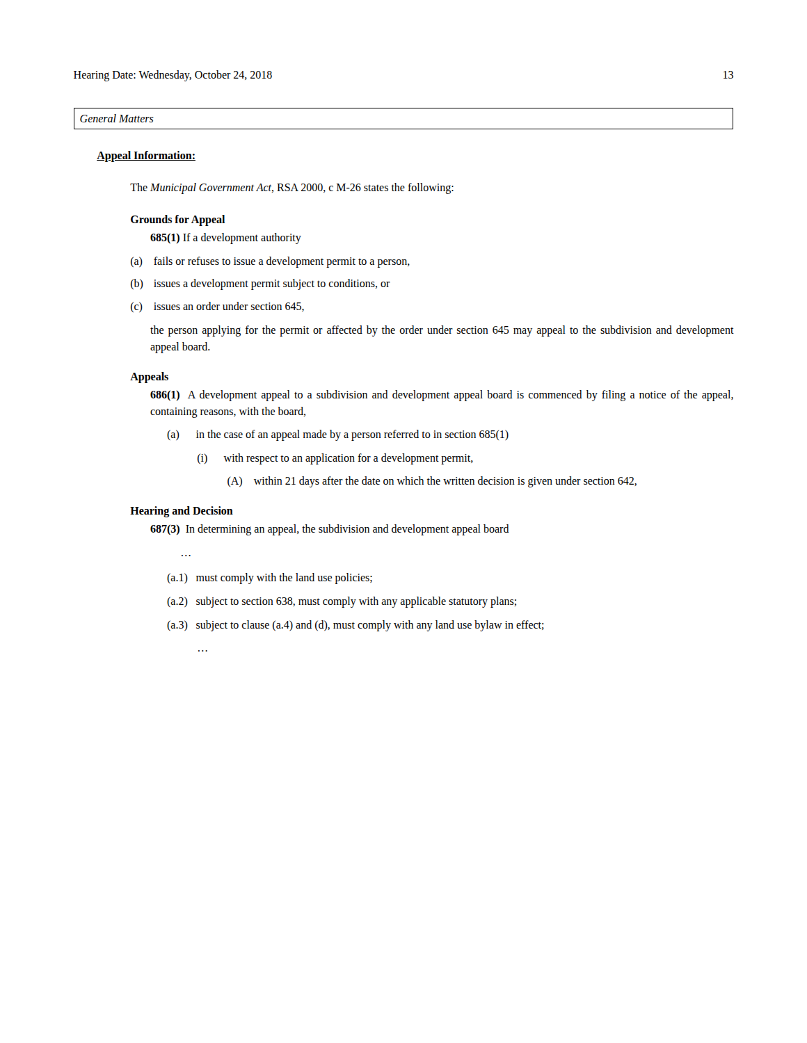Hearing Date: Wednesday, October 24, 2018 13
General Matters
Appeal Information:
The Municipal Government Act, RSA 2000, c M-26 states the following:
Grounds for Appeal
685(1) If a development authority
(a) fails or refuses to issue a development permit to a person,
(b) issues a development permit subject to conditions, or
(c) issues an order under section 645,
the person applying for the permit or affected by the order under section 645 may appeal to the subdivision and development appeal board.
Appeals
686(1) A development appeal to a subdivision and development appeal board is commenced by filing a notice of the appeal, containing reasons, with the board,
(a) in the case of an appeal made by a person referred to in section 685(1)
(i) with respect to an application for a development permit,
(A) within 21 days after the date on which the written decision is given under section 642,
Hearing and Decision
687(3) In determining an appeal, the subdivision and development appeal board
…
(a.1) must comply with the land use policies;
(a.2) subject to section 638, must comply with any applicable statutory plans;
(a.3) subject to clause (a.4) and (d), must comply with any land use bylaw in effect;
…